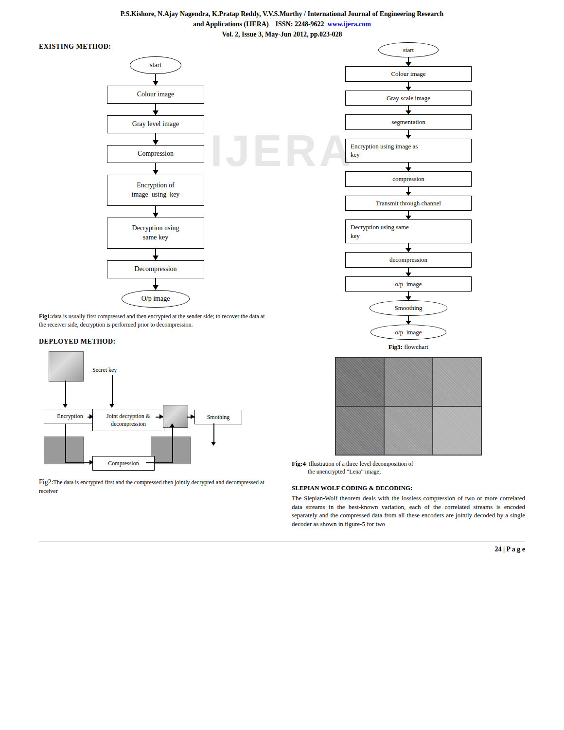P.S.Kishore, N.Ajay Nagendra, K.Pratap Reddy, V.V.S.Murthy / International Journal of Engineering Research
and Applications (IJERA) ISSN: 2248-9622 www.ijera.com
Vol. 2, Issue 3, May-Jun 2012, pp.023-028
IJERA
EXISTING METHOD:
start
Colour image
Gray level image
Compression
Encryption of
image using key
Decryption using
same key
Decompression
O/p image
Fig1: data is usually first compressed and then encrypted at the sender side; to recover the data at the receiver side, decryption is performed prior to decompression.
DEPLOYED METHOD:
Secret key
Encryption
Joint decryption &
decompression
Smothing
Compression
Fig2: The data is encrypted first and the compressed then jointly decrypted and decompressed at receiver
start
Colour image
Gray scale image
segmentation
Encryption using image as
key
compression
Transmit through channel
Decryption using same
key
decompression
o/p image
Smoothing
o/p image
Fig3: flowchart
Fig:4 Illustration of a three-level decomposition of
the unencrypted “Lena” image;
SLEPIAN WOLF CODING & DECODING:
The Slepian-Wolf theorem deals with the lossless compression of two or more correlated data streams in the best-known variation, each of the correlated streams is encoded separately and the compressed data from all these encoders are jointly decoded by a single decoder as shown in figure-5 for two
24 | P a g e